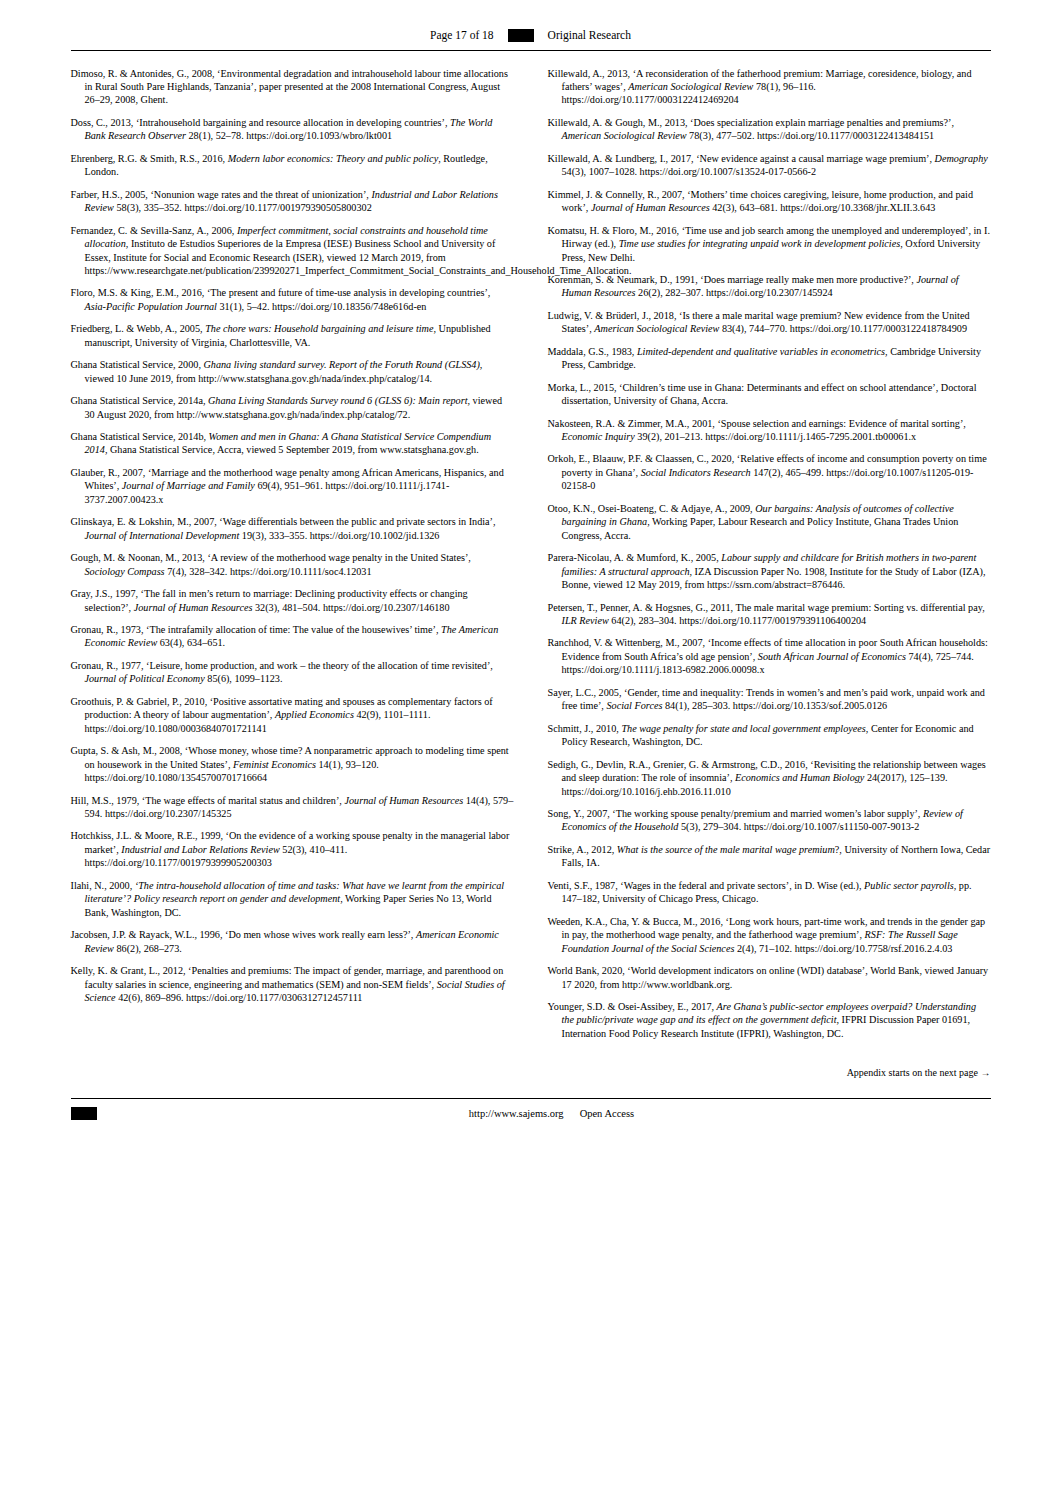Page 17 of 18 Original Research
Dimoso, R. & Antonides, G., 2008, ‘Environmental degradation and intrahousehold labour time allocations in Rural South Pare Highlands, Tanzania’, paper presented at the 2008 International Congress, August 26–29, 2008, Ghent.
Doss, C., 2013, ‘Intrahousehold bargaining and resource allocation in developing countries’, The World Bank Research Observer 28(1), 52–78. https://doi.org/10.1093/wbro/lkt001
Ehrenberg, R.G. & Smith, R.S., 2016, Modern labor economics: Theory and public policy, Routledge, London.
Farber, H.S., 2005, ‘Nonunion wage rates and the threat of unionization’, Industrial and Labor Relations Review 58(3), 335–352. https://doi.org/10.1177/001979390505800302
Fernandez, C. & Sevilla-Sanz, A., 2006, Imperfect commitment, social constraints and household time allocation, Instituto de Estudios Superiores de la Empresa (IESE) Business School and University of Essex, Institute for Social and Economic Research (ISER), viewed 12 March 2019, from https://www.researchgate.net/publication/239920271_Imperfect_Commitment_Social_Constraints_and_Household_Time_Allocation.
Floro, M.S. & King, E.M., 2016, ‘The present and future of time-use analysis in developing countries’, Asia-Pacific Population Journal 31(1), 5–42. https://doi.org/10.18356/748e616d-en
Friedberg, L. & Webb, A., 2005, The chore wars: Household bargaining and leisure time, Unpublished manuscript, University of Virginia, Charlottesville, VA.
Ghana Statistical Service, 2000, Ghana living standard survey. Report of the Foruth Round (GLSS4), viewed 10 June 2019, from http://www.statsghana.gov.gh/nada/index.php/catalog/14.
Ghana Statistical Service, 2014a, Ghana Living Standards Survey round 6 (GLSS 6): Main report, viewed 30 August 2020, from http://www.statsghana.gov.gh/nada/index.php/catalog/72.
Ghana Statistical Service, 2014b, Women and men in Ghana: A Ghana Statistical Service Compendium 2014, Ghana Statistical Service, Accra, viewed 5 September 2019, from www.statsghana.gov.gh.
Glauber, R., 2007, ‘Marriage and the motherhood wage penalty among African Americans, Hispanics, and Whites’, Journal of Marriage and Family 69(4), 951–961. https://doi.org/10.1111/j.1741-3737.2007.00423.x
Glinskaya, E. & Lokshin, M., 2007, ‘Wage differentials between the public and private sectors in India’, Journal of International Development 19(3), 333–355. https://doi.org/10.1002/jid.1326
Gough, M. & Noonan, M., 2013, ‘A review of the motherhood wage penalty in the United States’, Sociology Compass 7(4), 328–342. https://doi.org/10.1111/soc4.12031
Gray, J.S., 1997, ‘The fall in men’s return to marriage: Declining productivity effects or changing selection?’, Journal of Human Resources 32(3), 481–504. https://doi.org/10.2307/146180
Gronau, R., 1973, ‘The intrafamily allocation of time: The value of the housewives’ time’, The American Economic Review 63(4), 634–651.
Gronau, R., 1977, ‘Leisure, home production, and work – the theory of the allocation of time revisited’, Journal of Political Economy 85(6), 1099–1123.
Groothuis, P. & Gabriel, P., 2010, ‘Positive assortative mating and spouses as complementary factors of production: A theory of labour augmentation’, Applied Economics 42(9), 1101–1111. https://doi.org/10.1080/00036840701721141
Gupta, S. & Ash, M., 2008, ‘Whose money, whose time? A nonparametric approach to modeling time spent on housework in the United States’, Feminist Economics 14(1), 93–120. https://doi.org/10.1080/13545700701716664
Hill, M.S., 1979, ‘The wage effects of marital status and children’, Journal of Human Resources 14(4), 579–594. https://doi.org/10.2307/145325
Hotchkiss, J.L. & Moore, R.E., 1999, ‘On the evidence of a working spouse penalty in the managerial labor market’, Industrial and Labor Relations Review 52(3), 410–411. https://doi.org/10.1177/001979399905200303
Ilahi, N., 2000, ‘The intra-household allocation of time and tasks: What have we learnt from the empirical literature’? Policy research report on gender and development, Working Paper Series No 13, World Bank, Washington, DC.
Jacobsen, J.P. & Rayack, W.L., 1996, ‘Do men whose wives work really earn less?’, American Economic Review 86(2), 268–273.
Kelly, K. & Grant, L., 2012, ‘Penalties and premiums: The impact of gender, marriage, and parenthood on faculty salaries in science, engineering and mathematics (SEM) and non-SEM fields’, Social Studies of Science 42(6), 869–896. https://doi.org/10.1177/0306312712457111
Killewald, A., 2013, ‘A reconsideration of the fatherhood premium: Marriage, coresidence, biology, and fathers’ wages’, American Sociological Review 78(1), 96–116. https://doi.org/10.1177/0003122412469204
Killewald, A. & Gough, M., 2013, ‘Does specialization explain marriage penalties and premiums?’, American Sociological Review 78(3), 477–502. https://doi.org/10.1177/0003122413484151
Killewald, A. & Lundberg, I., 2017, ‘New evidence against a causal marriage wage premium’, Demography 54(3), 1007–1028. https://doi.org/10.1007/s13524-017-0566-2
Kimmel, J. & Connelly, R., 2007, ‘Mothers’ time choices caregiving, leisure, home production, and paid work’, Journal of Human Resources 42(3), 643–681. https://doi.org/10.3368/jhr.XLII.3.643
Komatsu, H. & Floro, M., 2016, ‘Time use and job search among the unemployed and underemployed’, in I. Hirway (ed.), Time use studies for integrating unpaid work in development policies, Oxford University Press, New Delhi.
Korenman, S. & Neumark, D., 1991, ‘Does marriage really make men more productive?’, Journal of Human Resources 26(2), 282–307. https://doi.org/10.2307/145924
Ludwig, V. & Brüderl, J., 2018, ‘Is there a male marital wage premium? New evidence from the United States’, American Sociological Review 83(4), 744–770. https://doi.org/10.1177/0003122418784909
Maddala, G.S., 1983, Limited-dependent and qualitative variables in econometrics, Cambridge University Press, Cambridge.
Morka, L., 2015, ‘Children’s time use in Ghana: Determinants and effect on school attendance’, Doctoral dissertation, University of Ghana, Accra.
Nakosteen, R.A. & Zimmer, M.A., 2001, ‘Spouse selection and earnings: Evidence of marital sorting’, Economic Inquiry 39(2), 201–213. https://doi.org/10.1111/j.1465-7295.2001.tb00061.x
Orkoh, E., Blaauw, P.F. & Claassen, C., 2020, ‘Relative effects of income and consumption poverty on time poverty in Ghana’, Social Indicators Research 147(2), 465–499. https://doi.org/10.1007/s11205-019-02158-0
Otoo, K.N., Osei-Boateng, C. & Adjaye, A., 2009, Our bargains: Analysis of outcomes of collective bargaining in Ghana, Working Paper, Labour Research and Policy Institute, Ghana Trades Union Congress, Accra.
Parera-Nicolau, A. & Mumford, K., 2005, Labour supply and childcare for British mothers in two-parent families: A structural approach, IZA Discussion Paper No. 1908, Institute for the Study of Labor (IZA), Bonne, viewed 12 May 2019, from https://ssrn.com/abstract=876446.
Petersen, T., Penner, A. & Hogsnes, G., 2011, The male marital wage premium: Sorting vs. differential pay, ILR Review 64(2), 283–304. https://doi.org/10.1177/001979391106400204
Ranchhod, V. & Wittenberg, M., 2007, ‘Income effects of time allocation in poor South African households: Evidence from South Africa’s old age pension’, South African Journal of Economics 74(4), 725–744. https://doi.org/10.1111/j.1813-6982.2006.00098.x
Sayer, L.C., 2005, ‘Gender, time and inequality: Trends in women’s and men’s paid work, unpaid work and free time’, Social Forces 84(1), 285–303. https://doi.org/10.1353/sof.2005.0126
Schmitt, J., 2010, The wage penalty for state and local government employees, Center for Economic and Policy Research, Washington, DC.
Sedigh, G., Devlin, R.A., Grenier, G. & Armstrong, C.D., 2016, ‘Revisiting the relationship between wages and sleep duration: The role of insomnia’, Economics and Human Biology 24(2017), 125–139. https://doi.org/10.1016/j.ehb.2016.11.010
Song, Y., 2007, ‘The working spouse penalty/premium and married women’s labor supply’, Review of Economics of the Household 5(3), 279–304. https://doi.org/10.1007/s11150-007-9013-2
Strike, A., 2012, What is the source of the male marital wage premium?, University of Northern Iowa, Cedar Falls, IA.
Venti, S.F., 1987, ‘Wages in the federal and private sectors’, in D. Wise (ed.), Public sector payrolls, pp. 147–182, University of Chicago Press, Chicago.
Weeden, K.A., Cha, Y. & Bucca, M., 2016, ‘Long work hours, part-time work, and trends in the gender gap in pay, the motherhood wage penalty, and the fatherhood wage premium’, RSF: The Russell Sage Foundation Journal of the Social Sciences 2(4), 71–102. https://doi.org/10.7758/rsf.2016.2.4.03
World Bank, 2020, ‘World development indicators on online (WDI) database’, World Bank, viewed January 17 2020, from http://www.worldbank.org.
Younger, S.D. & Osei-Assibey, E., 2017, Are Ghana’s public-sector employees overpaid? Understanding the public/private wage gap and its effect on the government deficit, IFPRI Discussion Paper 01691, Internation Food Policy Research Institute (IFPRI), Washington, DC.
Appendix starts on the next page →
http://www.sajems.org Open Access